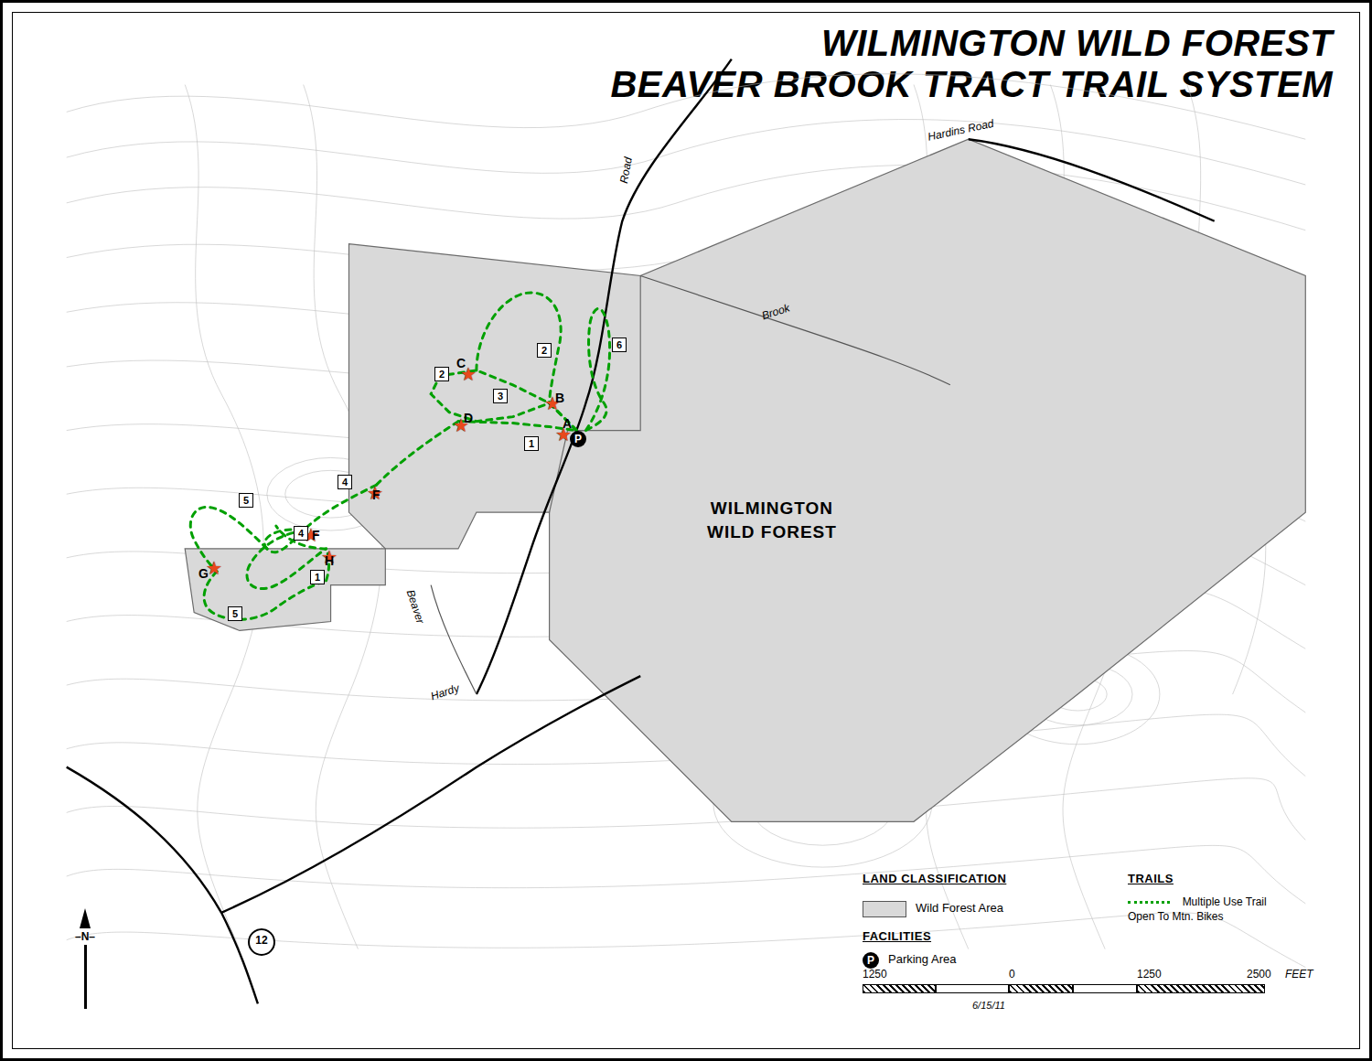WILMINGTON WILD FOREST
BEAVER BROOK TRACT TRAIL SYSTEM
★ ★ ★ ★ ★ ★ ★ ★ C B D A F F H G P 2 2 6 3 1 4 5 4 1 5
WILMINGTON
WILD FOREST
Road Hardins Road Brook Beaver Hardy
12
–N–
LAND CLASSIFICATION
TRAILS
Wild Forest Area
Multiple Use Trail
Open To Mtn. Bikes
FACILITIES
PParking Area
1250 0 1250 2500 FEET
6/15/11